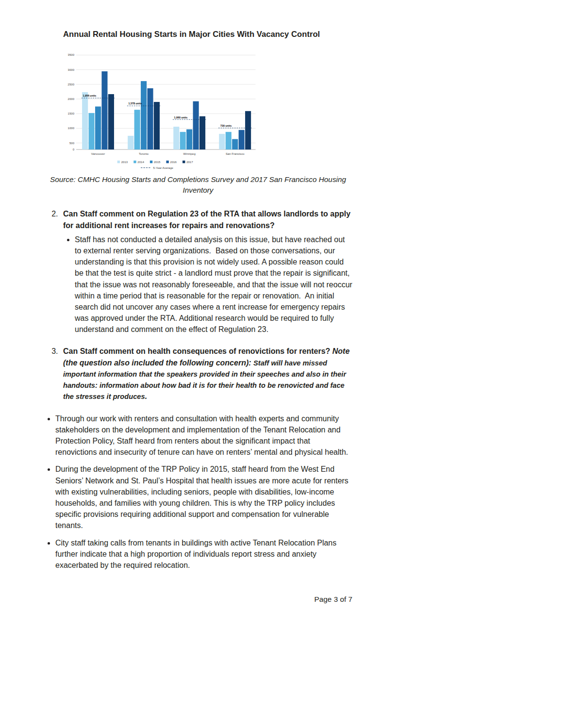Annual Rental Housing Starts in Major Cities With Vacancy Control
Source: CMHC Housing Starts and Completions Survey and 2017 San Francisco Housing Inventory
Can Staff comment on Regulation 23 of the RTA that allows landlords to apply for additional rent increases for repairs and renovations?
Staff has not conducted a detailed analysis on this issue, but have reached out to external renter serving organizations. Based on those conversations, our understanding is that this provision is not widely used. A possible reason could be that the test is quite strict - a landlord must prove that the repair is significant, that the issue was not reasonably foreseeable, and that the issue will not reoccur within a time period that is reasonable for the repair or renovation. An initial search did not uncover any cases where a rent increase for emergency repairs was approved under the RTA. Additional research would be required to fully understand and comment on the effect of Regulation 23.
Can Staff comment on health consequences of renovictions for renters? Note (the question also included the following concern): Staff will have missed important information that the speakers provided in their speeches and also in their handouts: information about how bad it is for their health to be renovicted and face the stresses it produces.
Through our work with renters and consultation with health experts and community stakeholders on the development and implementation of the Tenant Relocation and Protection Policy, Staff heard from renters about the significant impact that renovictions and insecurity of tenure can have on renters’ mental and physical health.
During the development of the TRP Policy in 2015, staff heard from the West End Seniors’ Network and St. Paul’s Hospital that health issues are more acute for renters with existing vulnerabilities, including seniors, people with disabilities, low-income households, and families with young children. This is why the TRP policy includes specific provisions requiring additional support and compensation for vulnerable tenants.
City staff taking calls from tenants in buildings with active Tenant Relocation Plans further indicate that a high proportion of individuals report stress and anxiety exacerbated by the required relocation.
Page 3 of 7